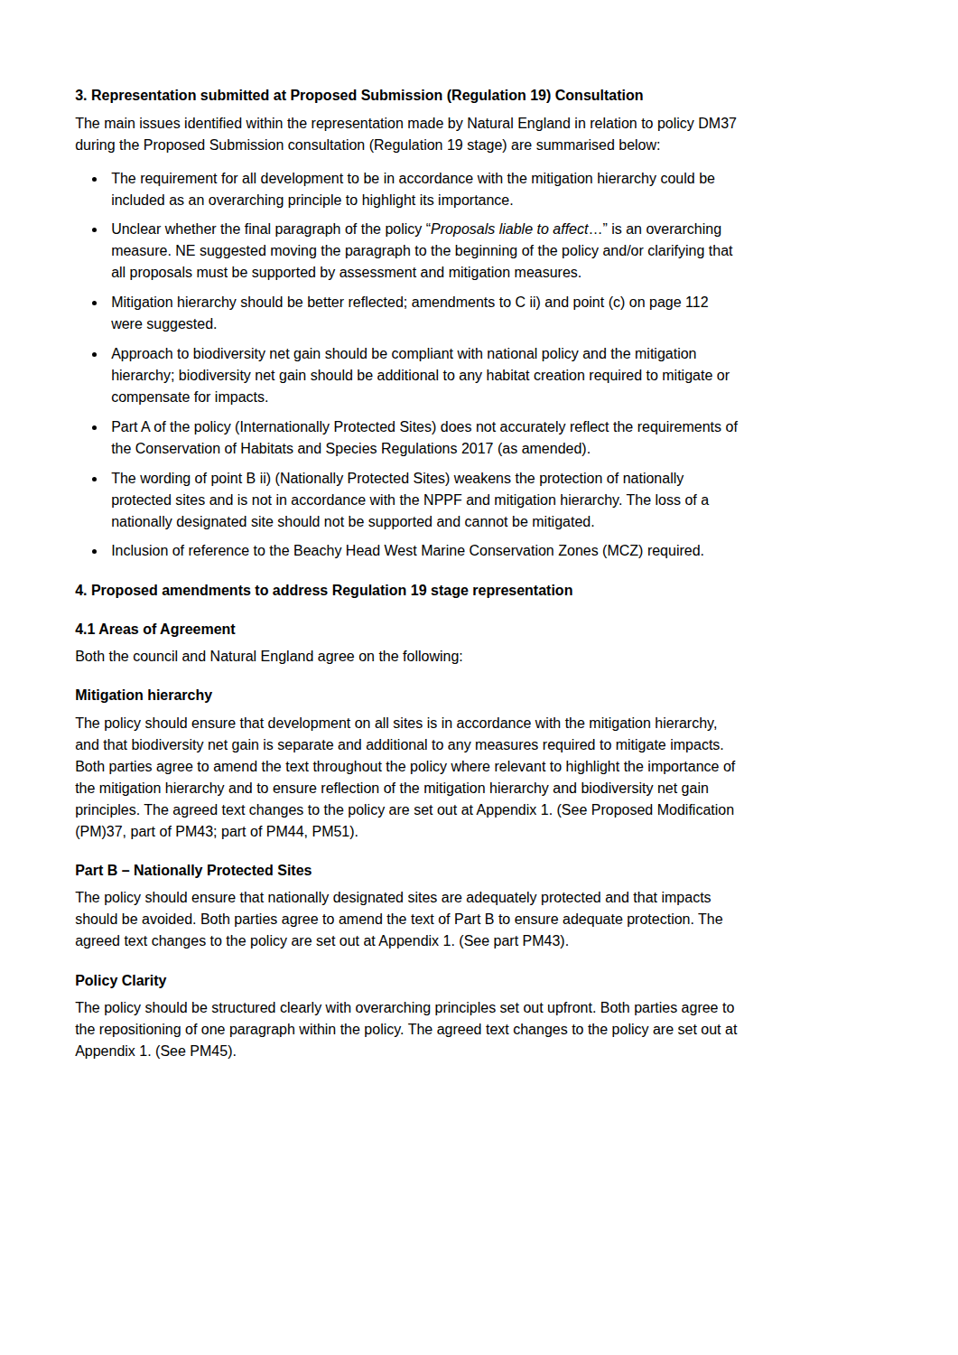3. Representation submitted at Proposed Submission (Regulation 19) Consultation
The main issues identified within the representation made by Natural England in relation to policy DM37 during the Proposed Submission consultation (Regulation 19 stage) are summarised below:
The requirement for all development to be in accordance with the mitigation hierarchy could be included as an overarching principle to highlight its importance.
Unclear whether the final paragraph of the policy “Proposals liable to affect…” is an overarching measure. NE suggested moving the paragraph to the beginning of the policy and/or clarifying that all proposals must be supported by assessment and mitigation measures.
Mitigation hierarchy should be better reflected; amendments to C ii) and point (c) on page 112 were suggested.
Approach to biodiversity net gain should be compliant with national policy and the mitigation hierarchy; biodiversity net gain should be additional to any habitat creation required to mitigate or compensate for impacts.
Part A of the policy (Internationally Protected Sites) does not accurately reflect the requirements of the Conservation of Habitats and Species Regulations 2017 (as amended).
The wording of point B ii) (Nationally Protected Sites) weakens the protection of nationally protected sites and is not in accordance with the NPPF and mitigation hierarchy. The loss of a nationally designated site should not be supported and cannot be mitigated.
Inclusion of reference to the Beachy Head West Marine Conservation Zones (MCZ) required.
4. Proposed amendments to address Regulation 19 stage representation
4.1 Areas of Agreement
Both the council and Natural England agree on the following:
Mitigation hierarchy
The policy should ensure that development on all sites is in accordance with the mitigation hierarchy, and that biodiversity net gain is separate and additional to any measures required to mitigate impacts. Both parties agree to amend the text throughout the policy where relevant to highlight the importance of the mitigation hierarchy and to ensure reflection of the mitigation hierarchy and biodiversity net gain principles. The agreed text changes to the policy are set out at Appendix 1. (See Proposed Modification (PM)37, part of PM43; part of PM44, PM51).
Part B – Nationally Protected Sites
The policy should ensure that nationally designated sites are adequately protected and that impacts should be avoided. Both parties agree to amend the text of Part B to ensure adequate protection. The agreed text changes to the policy are set out at Appendix 1. (See part PM43).
Policy Clarity
The policy should be structured clearly with overarching principles set out upfront. Both parties agree to the repositioning of one paragraph within the policy. The agreed text changes to the policy are set out at Appendix 1. (See PM45).